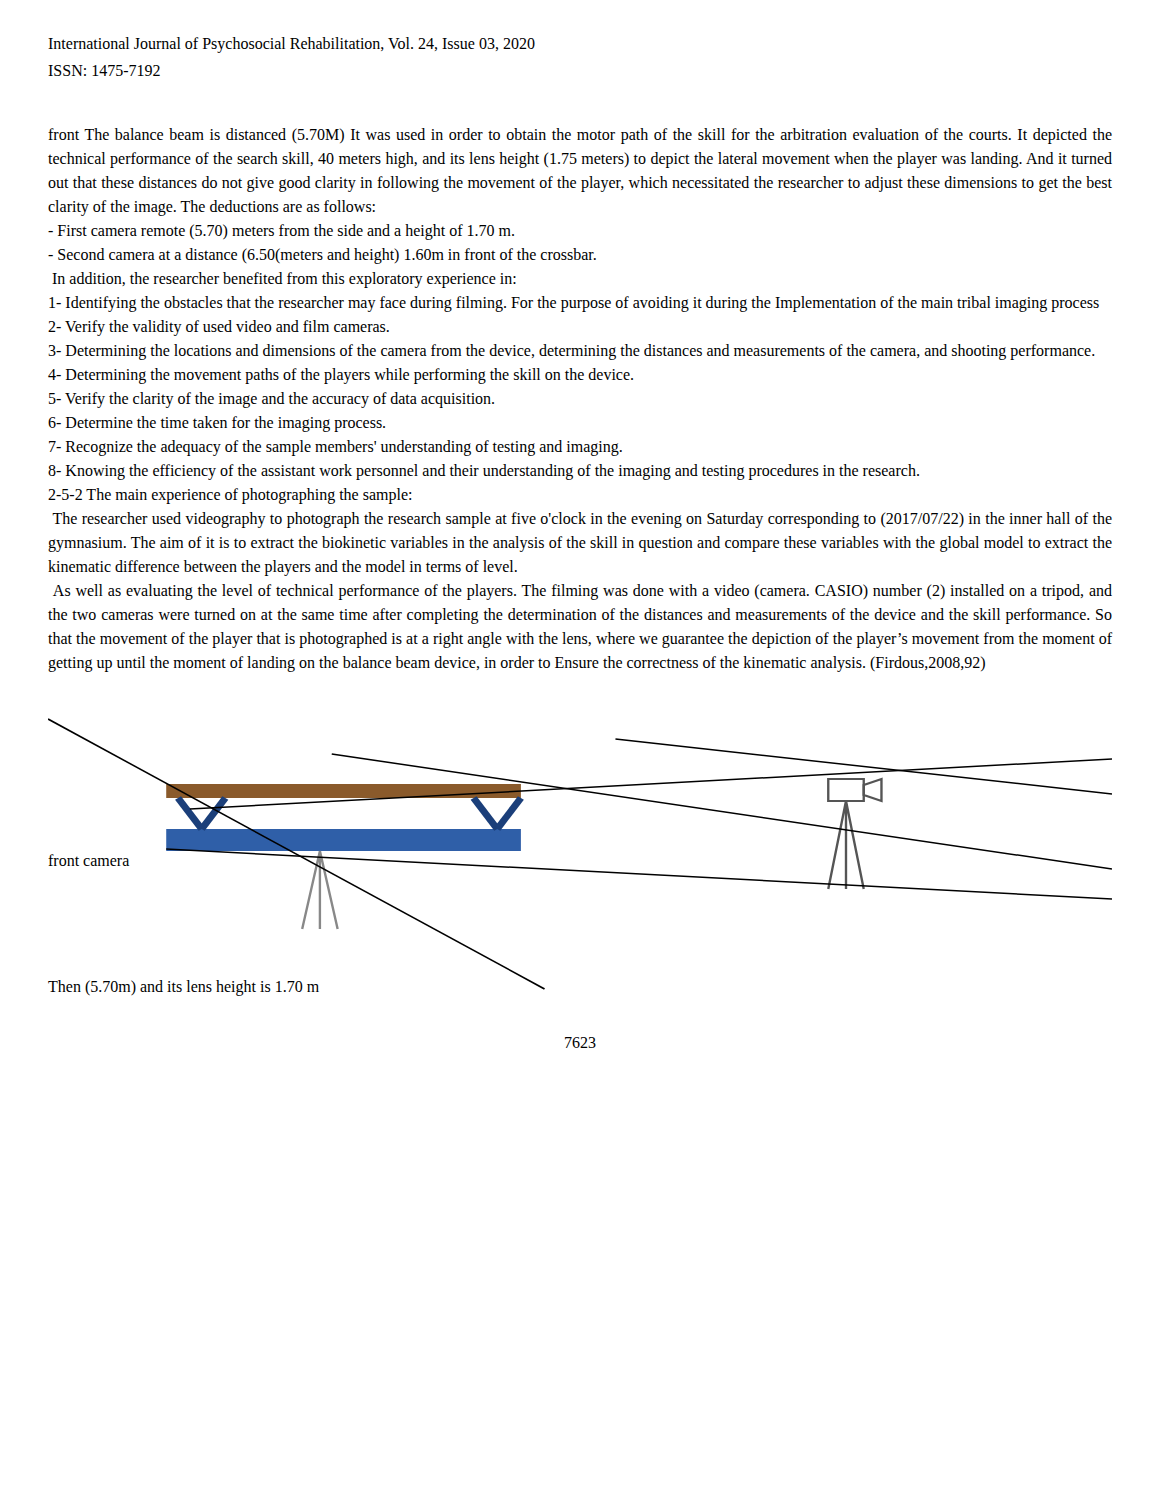International Journal of Psychosocial Rehabilitation, Vol. 24, Issue 03, 2020
ISSN: 1475-7192
front The balance beam is distanced (5.70M) It was used in order to obtain the motor path of the skill for the arbitration evaluation of the courts. It depicted the technical performance of the search skill, 40 meters high, and its lens height (1.75 meters) to depict the lateral movement when the player was landing. And it turned out that these distances do not give good clarity in following the movement of the player, which necessitated the researcher to adjust these dimensions to get the best clarity of the image. The deductions are as follows:
- First camera remote (5.70) meters from the side and a height of 1.70 m.
- Second camera at a distance (6.50(meters and height) 1.60m in front of the crossbar.
In addition, the researcher benefited from this exploratory experience in:
1- Identifying the obstacles that the researcher may face during filming. For the purpose of avoiding it during the Implementation of the main tribal imaging process
2- Verify the validity of used video and film cameras.
3- Determining the locations and dimensions of the camera from the device, determining the distances and measurements of the camera, and shooting performance.
4- Determining the movement paths of the players while performing the skill on the device.
5- Verify the clarity of the image and the accuracy of data acquisition.
6- Determine the time taken for the imaging process.
7- Recognize the adequacy of the sample members' understanding of testing and imaging.
8- Knowing the efficiency of the assistant work personnel and their understanding of the imaging and testing procedures in the research.
2-5-2 The main experience of photographing the sample:
The researcher used videography to photograph the research sample at five o'clock in the evening on Saturday corresponding to (2017/07/22) in the inner hall of the gymnasium. The aim of it is to extract the biokinetic variables in the analysis of the skill in question and compare these variables with the global model to extract the kinematic difference between the players and the model in terms of level.
As well as evaluating the level of technical performance of the players. The filming was done with a video (camera. CASIO) number (2) installed on a tripod, and the two cameras were turned on at the same time after completing the determination of the distances and measurements of the device and the skill performance. So that the movement of the player that is photographed is at a right angle with the lens, where we guarantee the depiction of the player’s movement from the moment of getting up until the moment of landing on the balance beam device, in order to Ensure the correctness of the kinematic analysis. (Firdous,2008,92)
front camera
Then (5.70m) and its lens height is 1.70 m
7623